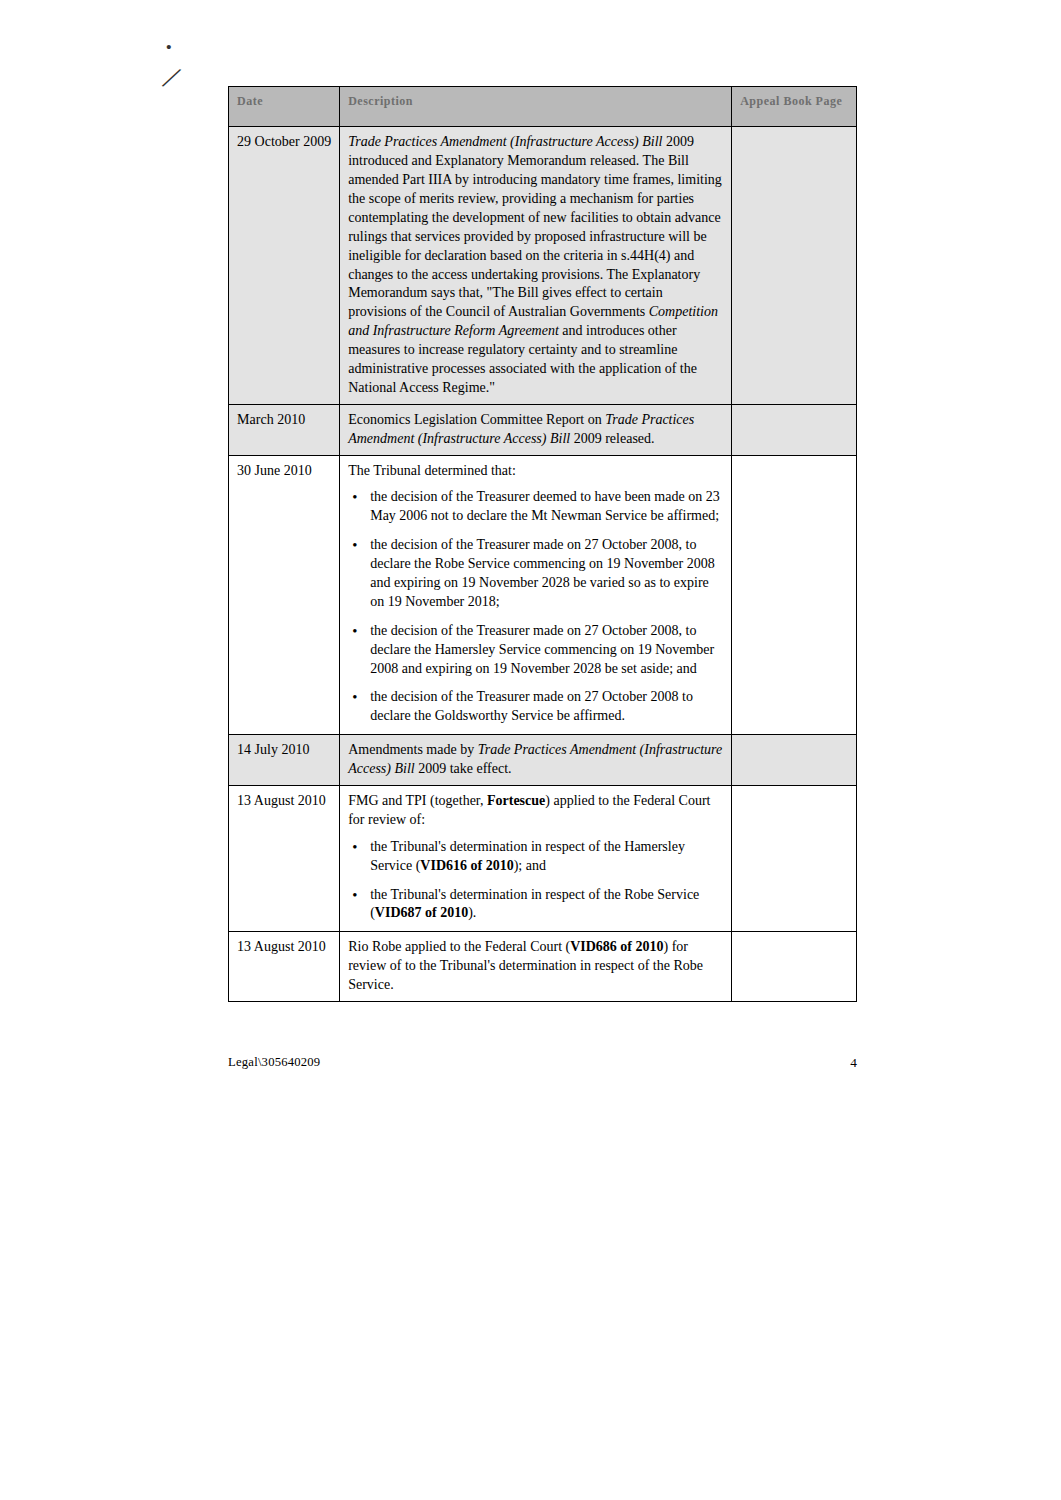• ╱
| Date | Description | Appeal Book Page |
| --- | --- | --- |
| 29 October 2009 | Trade Practices Amendment (Infrastructure Access) Bill 2009 introduced and Explanatory Memorandum released. The Bill amended Part IIIA by introducing mandatory time frames, limiting the scope of merits review, providing a mechanism for parties contemplating the development of new facilities to obtain advance rulings that services provided by proposed infrastructure will be ineligible for declaration based on the criteria in s.44H(4) and changes to the access undertaking provisions. The Explanatory Memorandum says that, "The Bill gives effect to certain provisions of the Council of Australian Governments Competition and Infrastructure Reform Agreement and introduces other measures to increase regulatory certainty and to streamline administrative processes associated with the application of the National Access Regime." | |
| March 2010 | Economics Legislation Committee Report on Trade Practices Amendment (Infrastructure Access) Bill 2009 released. | |
| 30 June 2010 | The Tribunal determined that: the decision of the Treasurer deemed to have been made on 23 May 2006 not to declare the Mt Newman Service be affirmed; the decision of the Treasurer made on 27 October 2008, to declare the Robe Service commencing on 19 November 2008 and expiring on 19 November 2028 be varied so as to expire on 19 November 2018; the decision of the Treasurer made on 27 October 2008, to declare the Hamersley Service commencing on 19 November 2008 and expiring on 19 November 2028 be set aside; and the decision of the Treasurer made on 27 October 2008 to declare the Goldsworthy Service be affirmed. | |
| 14 July 2010 | Amendments made by Trade Practices Amendment (Infrastructure Access) Bill 2009 take effect. | |
| 13 August 2010 | FMG and TPI (together, Fortescue ) applied to the Federal Court for review of: the Tribunal's determination in respect of the Hamersley Service ( VID616 of 2010 ); and the Tribunal's determination in respect of the Robe Service ( VID687 of 2010 ). | |
| 13 August 2010 | Rio Robe applied to the Federal Court ( VID686 of 2010 ) for review of to the Tribunal's determination in respect of the Robe Service. | |
Legal\305640209
4